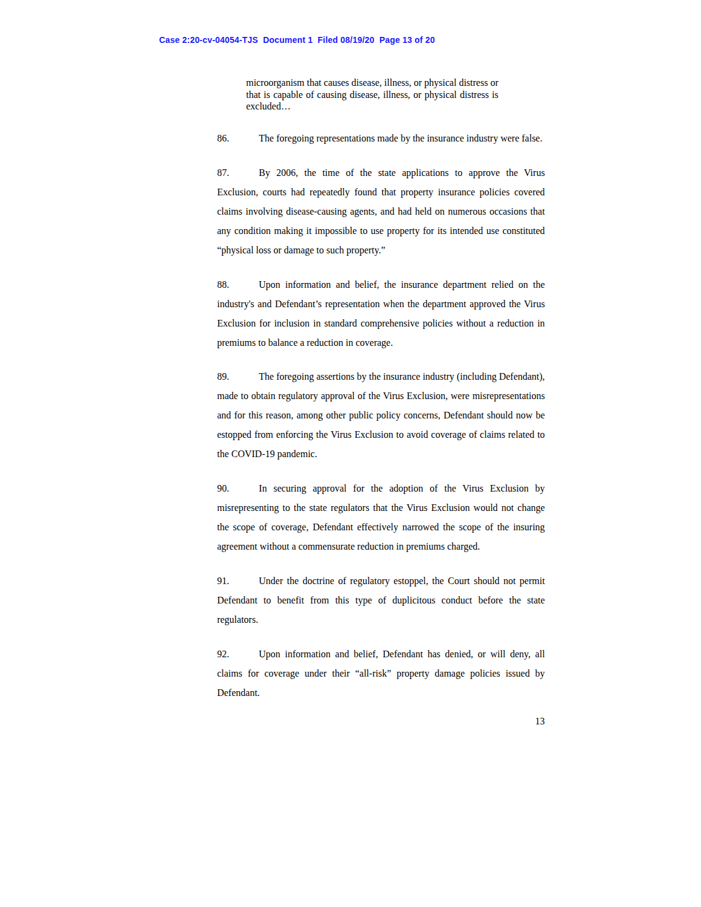Case 2:20-cv-04054-TJS Document 1 Filed 08/19/20 Page 13 of 20
microorganism that causes disease, illness, or physical distress or that is capable of causing disease, illness, or physical distress is excluded…
86. The foregoing representations made by the insurance industry were false.
87. By 2006, the time of the state applications to approve the Virus Exclusion, courts had repeatedly found that property insurance policies covered claims involving disease-causing agents, and had held on numerous occasions that any condition making it impossible to use property for its intended use constituted “physical loss or damage to such property.”
88. Upon information and belief, the insurance department relied on the industry's and Defendant’s representation when the department approved the Virus Exclusion for inclusion in standard comprehensive policies without a reduction in premiums to balance a reduction in coverage.
89. The foregoing assertions by the insurance industry (including Defendant), made to obtain regulatory approval of the Virus Exclusion, were misrepresentations and for this reason, among other public policy concerns, Defendant should now be estopped from enforcing the Virus Exclusion to avoid coverage of claims related to the COVID-19 pandemic.
90. In securing approval for the adoption of the Virus Exclusion by misrepresenting to the state regulators that the Virus Exclusion would not change the scope of coverage, Defendant effectively narrowed the scope of the insuring agreement without a commensurate reduction in premiums charged.
91. Under the doctrine of regulatory estoppel, the Court should not permit Defendant to benefit from this type of duplicitous conduct before the state regulators.
92. Upon information and belief, Defendant has denied, or will deny, all claims for coverage under their “all-risk” property damage policies issued by Defendant.
13